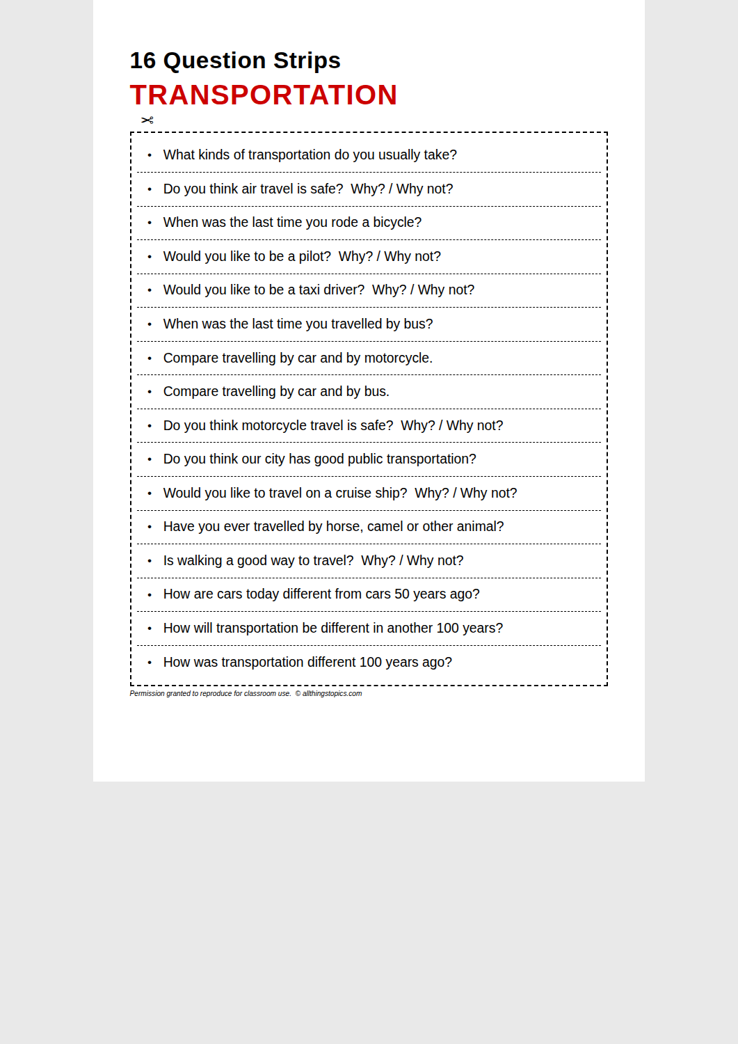16 Question Strips
Transportation
✂
What kinds of transportation do you usually take?
Do you think air travel is safe? Why? / Why not?
When was the last time you rode a bicycle?
Would you like to be a pilot? Why? / Why not?
Would you like to be a taxi driver? Why? / Why not?
When was the last time you travelled by bus?
Compare travelling by car and by motorcycle.
Compare travelling by car and by bus.
Do you think motorcycle travel is safe? Why? / Why not?
Do you think our city has good public transportation?
Would you like to travel on a cruise ship? Why? / Why not?
Have you ever travelled by horse, camel or other animal?
Is walking a good way to travel? Why? / Why not?
How are cars today different from cars 50 years ago?
How will transportation be different in another 100 years?
How was transportation different 100 years ago?
Permission granted to reproduce for classroom use. © allthingstopics.com